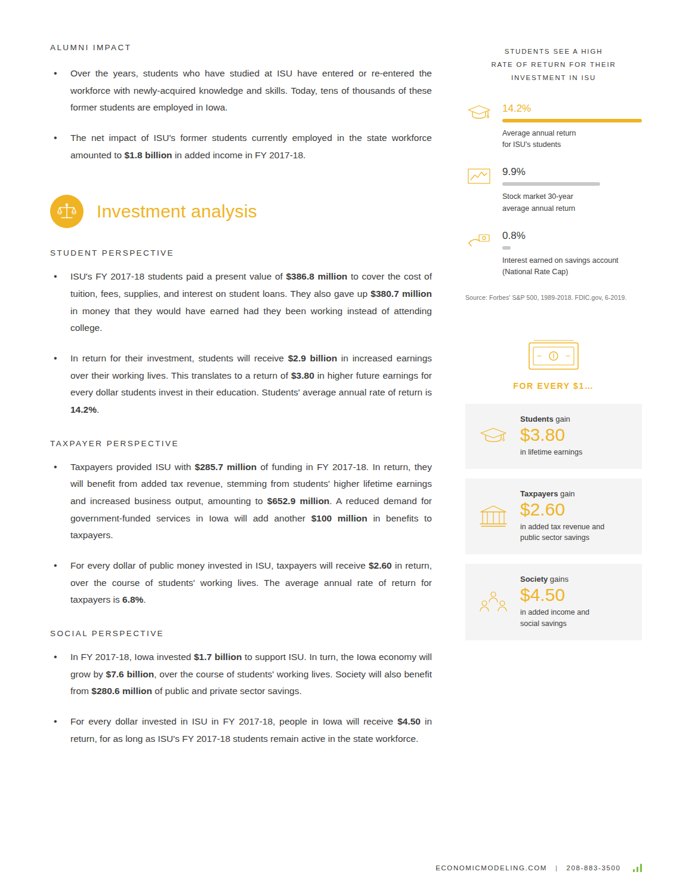Alumni impact
Over the years, students who have studied at ISU have entered or re-entered the workforce with newly-acquired knowledge and skills. Today, tens of thousands of these former students are employed in Iowa.
The net impact of ISU's former students currently employed in the state workforce amounted to $1.8 billion in added income in FY 2017-18.
Investment analysis
Student perspective
ISU's FY 2017-18 students paid a present value of $386.8 million to cover the cost of tuition, fees, supplies, and interest on student loans. They also gave up $380.7 million in money that they would have earned had they been working instead of attending college.
In return for their investment, students will receive $2.9 billion in increased earnings over their working lives. This translates to a return of $3.80 in higher future earnings for every dollar students invest in their education. Students' average annual rate of return is 14.2%.
Taxpayer perspective
Taxpayers provided ISU with $285.7 million of funding in FY 2017-18. In return, they will benefit from added tax revenue, stemming from students' higher lifetime earnings and increased business output, amounting to $652.9 million. A reduced demand for government-funded services in Iowa will add another $100 million in benefits to taxpayers.
For every dollar of public money invested in ISU, taxpayers will receive $2.60 in return, over the course of students' working lives. The average annual rate of return for taxpayers is 6.8%.
Social perspective
In FY 2017-18, Iowa invested $1.7 billion to support ISU. In turn, the Iowa economy will grow by $7.6 billion, over the course of students' working lives. Society will also benefit from $280.6 million of public and private sector savings.
For every dollar invested in ISU in FY 2017-18, people in Iowa will receive $4.50 in return, for as long as ISU's FY 2017-18 students remain active in the state workforce.
Students see a high
rate of return for their
investment in ISU
14.2%
Average annual return
for ISU's students
9.9%
Stock market 30-year
average annual return
0.8%
Interest earned on savings account
(National Rate Cap)
Source: Forbes' S&P 500, 1989-2018. FDIC.gov, 6-2019.
For every $1…
Students gain
$3.80
in lifetime earnings
Taxpayers gain
$2.60
in added tax revenue and
public sector savings
Society gains
$4.50
in added income and
social savings
ECONOMICMODELING.COM | 208-883-3500